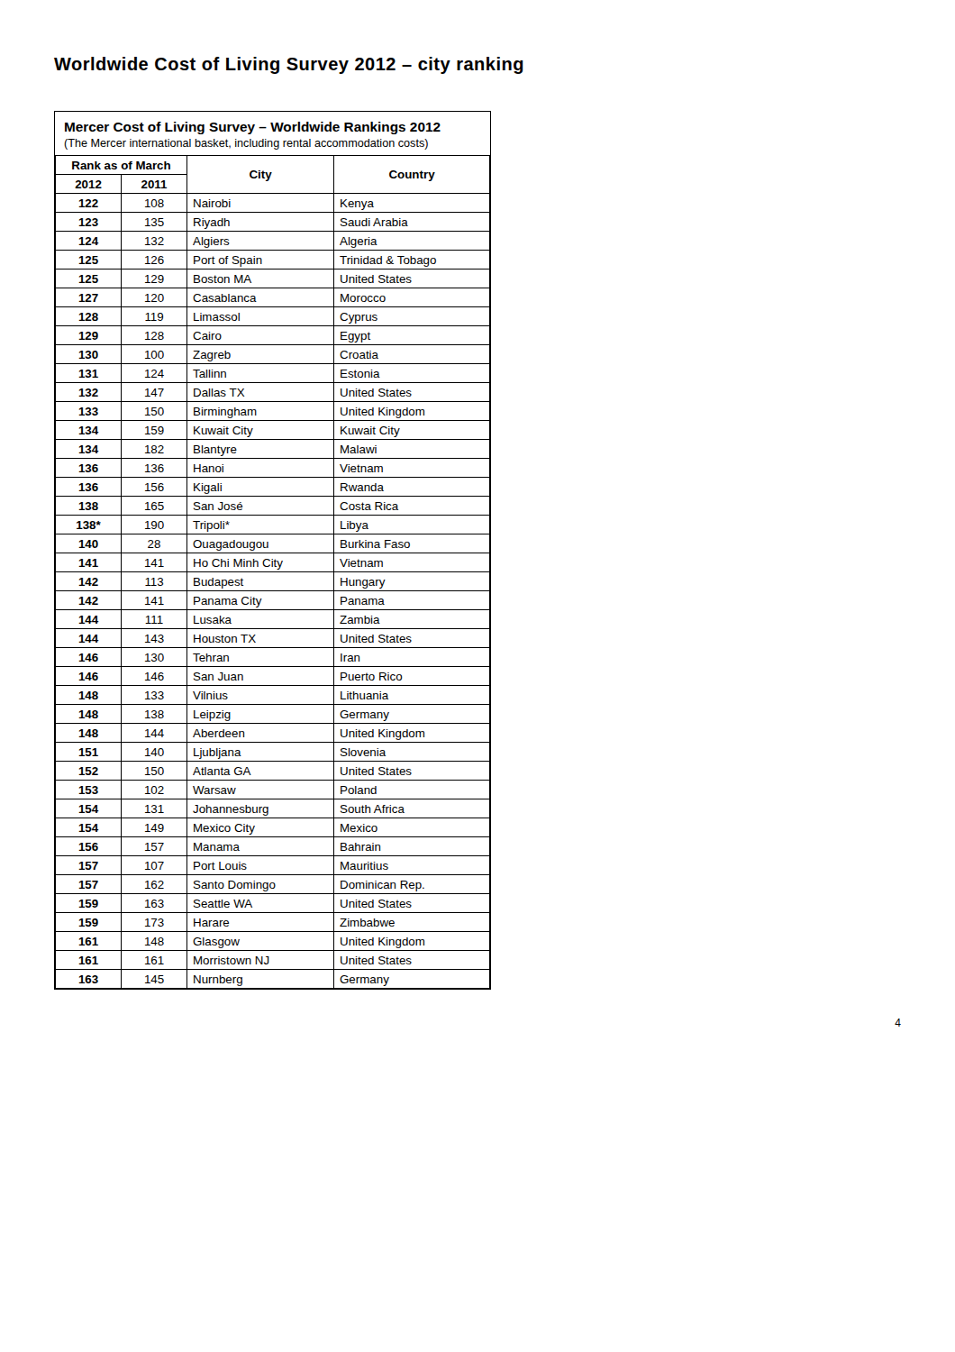Worldwide Cost of Living Survey 2012 – city ranking
Mercer Cost of Living Survey – Worldwide Rankings 2012 (The Mercer international basket, including rental accommodation costs)
| Rank as of March | City | Country |
| --- | --- | --- |
| 2012 | 2011 |
| 122 | 108 | Nairobi | Kenya |
| 123 | 135 | Riyadh | Saudi Arabia |
| 124 | 132 | Algiers | Algeria |
| 125 | 126 | Port of Spain | Trinidad & Tobago |
| 125 | 129 | Boston MA | United States |
| 127 | 120 | Casablanca | Morocco |
| 128 | 119 | Limassol | Cyprus |
| 129 | 128 | Cairo | Egypt |
| 130 | 100 | Zagreb | Croatia |
| 131 | 124 | Tallinn | Estonia |
| 132 | 147 | Dallas TX | United States |
| 133 | 150 | Birmingham | United Kingdom |
| 134 | 159 | Kuwait City | Kuwait City |
| 134 | 182 | Blantyre | Malawi |
| 136 | 136 | Hanoi | Vietnam |
| 136 | 156 | Kigali | Rwanda |
| 138 | 165 | San José | Costa Rica |
| 138* | 190 | Tripoli* | Libya |
| 140 | 28 | Ouagadougou | Burkina Faso |
| 141 | 141 | Ho Chi Minh City | Vietnam |
| 142 | 113 | Budapest | Hungary |
| 142 | 141 | Panama City | Panama |
| 144 | 111 | Lusaka | Zambia |
| 144 | 143 | Houston TX | United States |
| 146 | 130 | Tehran | Iran |
| 146 | 146 | San Juan | Puerto Rico |
| 148 | 133 | Vilnius | Lithuania |
| 148 | 138 | Leipzig | Germany |
| 148 | 144 | Aberdeen | United Kingdom |
| 151 | 140 | Ljubljana | Slovenia |
| 152 | 150 | Atlanta GA | United States |
| 153 | 102 | Warsaw | Poland |
| 154 | 131 | Johannesburg | South Africa |
| 154 | 149 | Mexico City | Mexico |
| 156 | 157 | Manama | Bahrain |
| 157 | 107 | Port Louis | Mauritius |
| 157 | 162 | Santo Domingo | Dominican Rep. |
| 159 | 163 | Seattle WA | United States |
| 159 | 173 | Harare | Zimbabwe |
| 161 | 148 | Glasgow | United Kingdom |
| 161 | 161 | Morristown NJ | United States |
| 163 | 145 | Nurnberg | Germany |
4